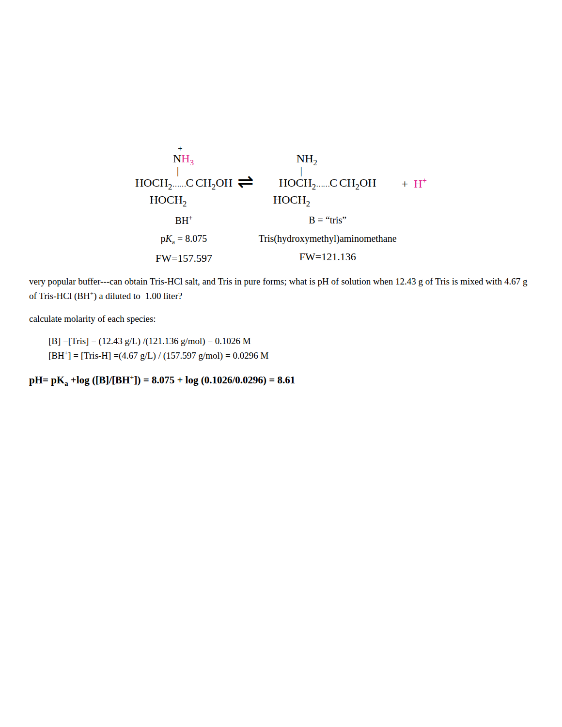+
NH3
|
HOCH2……C CH2 OH
HOCH2
BH+
pKa = 8.075
FW=157.597
⇌
NH2
|
HOCH2……C CH2 OH
HOCH2
B = “tris”
Tris(hydroxymethyl)aminomethane
FW=121.136
+ H+
very popular buffer---can obtain Tris-HCl salt, and Tris in pure forms; what is pH of solution when 12.43 g of Tris is mixed with 4.67 g of Tris-HCl (BH+) a diluted to 1.00 liter?
calculate molarity of each species:
[B] =[Tris] = (12.43 g/L) /(121.136 g/mol) = 0.1026 M
[BH+] = [Tris-H] =(4.67 g/L) / (157.597 g/mol) = 0.0296 M
pH= pKa +log ([B]/[BH+]) = 8.075 + log (0.1026/0.0296) = 8.61